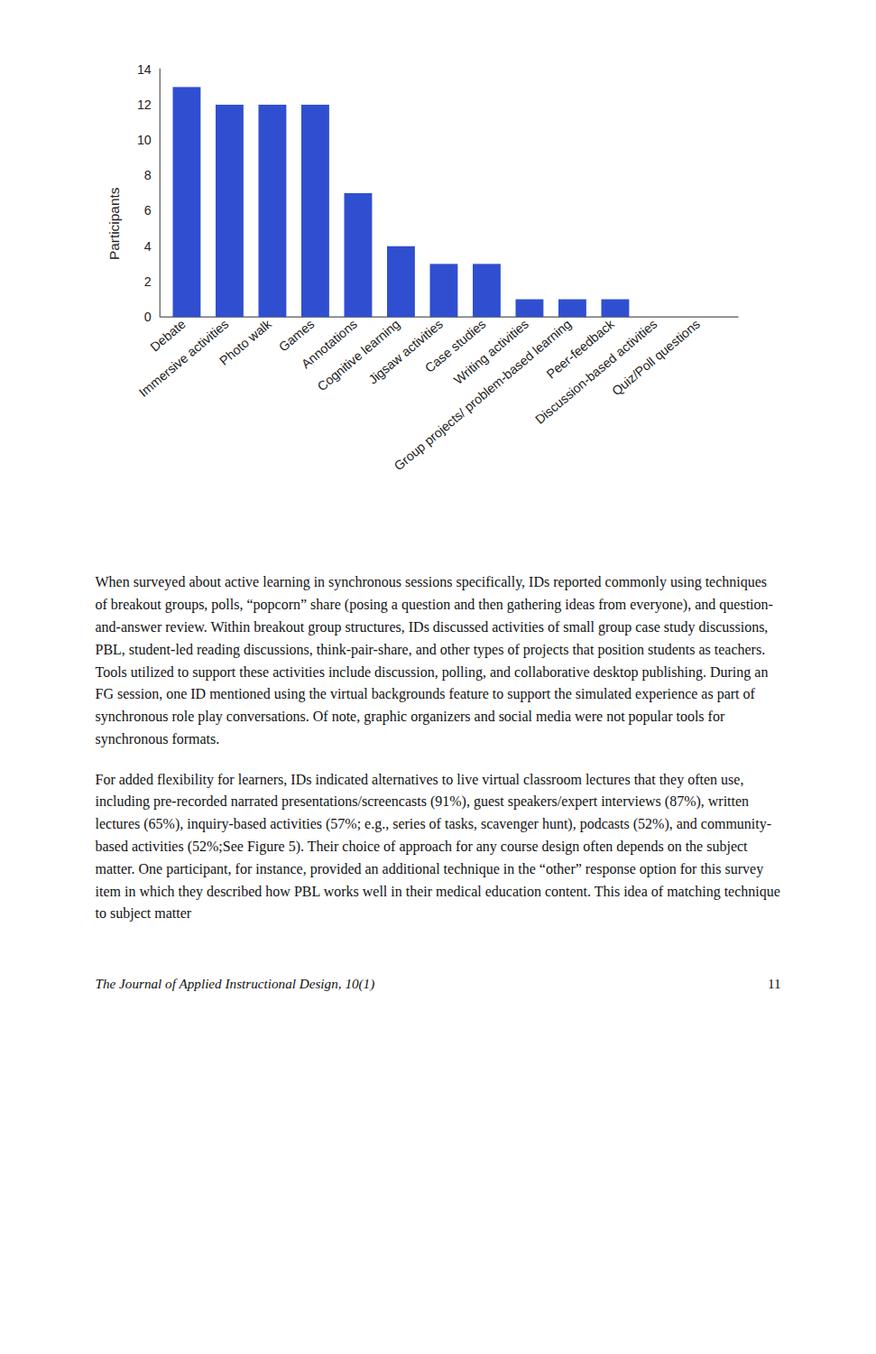Bar chart of participants by active learning technique Vertical bar chart. Y axis labeled Participants, from 0 to 14 in increments of 2. Bars, left to right: Debate 13; Immersive activities 12; Photo walk 12; Games 12; Annotations 7; Cognitive learning 4; Jigsaw activities 3; Case studies 3; Writing activities 1; Group projects/problem-based learning 1; Peer-feedback 1; Discussion-based activities 0; Quiz/Poll questions 0. Participants 14 12 10 8 6 4 2 0 Debate Immersive activities Photo walk Games Annotations Cognitive learning Jigsaw activities Case studies Writing activities Group projects/ problem-based learning Peer-feedback Discussion-based activities Quiz/Poll questions
When surveyed about active learning in synchronous sessions specifically, IDs reported commonly using techniques of breakout groups, polls, “popcorn” share (posing a question and then gathering ideas from everyone), and question-and-answer review. Within breakout group structures, IDs discussed activities of small group case study discussions, PBL, student-led reading discussions, think-pair-share, and other types of projects that position students as teachers. Tools utilized to support these activities include discussion, polling, and collaborative desktop publishing. During an FG session, one ID mentioned using the virtual backgrounds feature to support the simulated experience as part of synchronous role play conversations. Of note, graphic organizers and social media were not popular tools for synchronous formats.
For added flexibility for learners, IDs indicated alternatives to live virtual classroom lectures that they often use, including pre-recorded narrated presentations/screencasts (91%), guest speakers/expert interviews (87%), written lectures (65%), inquiry-based activities (57%; e.g., series of tasks, scavenger hunt), podcasts (52%), and community-based activities (52%;See Figure 5). Their choice of approach for any course design often depends on the subject matter. One participant, for instance, provided an additional technique in the “other” response option for this survey item in which they described how PBL works well in their medical education content. This idea of matching technique to subject matter
The Journal of Applied Instructional Design, 10(1) 11